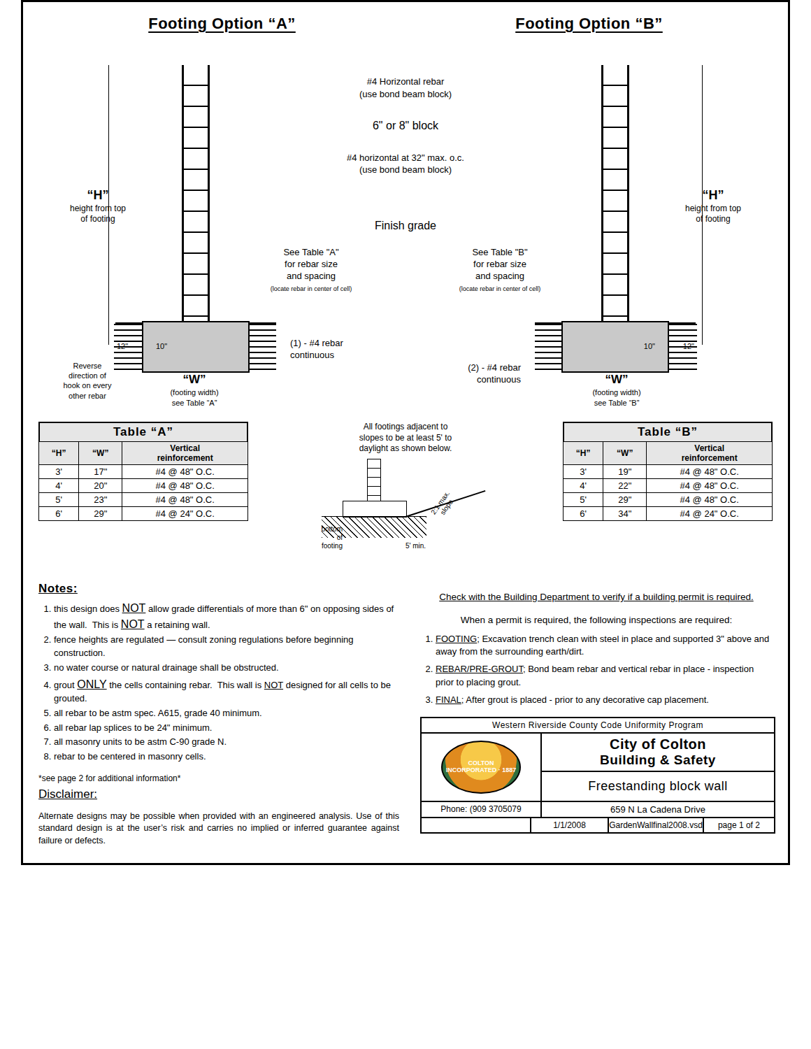Footing Option “A” Footing Option “B”
“H” height from top
of footing
12"
10"
“W” (footing width)
see Table “A”
Reverse
direction of
hook on every
other rebar
“H” height from top
of footing
12"
10"
“W” (footing width)
see Table “B”
#4 Horizontal rebar
(use bond beam block)
6" or 8" block
#4 horizontal at 32" max. o.c.
(use bond beam block)
Finish grade
See Table "A"
for rebar size
and spacing
(locate rebar in center of cell)
See Table "B"
for rebar size
and spacing
(locate rebar in center of cell)
(1) - #4 rebar
continuous
(2) - #4 rebar
continuous
Table “A”
| “H” | “W” | Vertical reinforcement |
| --- | --- | --- |
| 3' | 17" | #4 @ 48" O.C. |
| 4' | 20" | #4 @ 48" O.C. |
| 5' | 23" | #4 @ 48" O.C. |
| 6' | 29" | #4 @ 24" O.C. |
All footings adjacent to
slopes to be at least 5' to
daylight as shown below.
2:1 max.
slope
bottom
of
footing
5' min.
Table “B”
| “H” | “W” | Vertical reinforcement |
| --- | --- | --- |
| 3' | 19" | #4 @ 48" O.C. |
| 4' | 22" | #4 @ 48" O.C. |
| 5' | 29" | #4 @ 48" O.C. |
| 6' | 34" | #4 @ 24" O.C. |
Notes:
this design does NOT allow grade differentials of more than 6" on opposing sides of the wall. This is NOT a retaining wall.
fence heights are regulated — consult zoning regulations before beginning construction.
no water course or natural drainage shall be obstructed.
grout ONLY the cells containing rebar. This wall is NOT designed for all cells to be grouted.
all rebar to be astm spec. A615, grade 40 minimum.
all rebar lap splices to be 24" minimum.
all masonry units to be astm C-90 grade N.
rebar to be centered in masonry cells.
*see page 2 for additional information*
Disclaimer:
Alternate designs may be possible when provided with an engineered analysis. Use of this standard design is at the user’s risk and carries no implied or inferred guarantee against failure or defects.
Check with the Building Department to verify if a building permit is required.
When a permit is required, the following inspections are required:
FOOTING; Excavation trench clean with steel in place and supported 3" above and away from the surrounding earth/dirt.
REBAR/PRE-GROUT; Bond beam rebar and vertical rebar in place - inspection prior to placing grout.
FINAL; After grout is placed - prior to any decorative cap placement.
Western Riverside County Code Uniformity Program
COLTON
INCORPORATED · 1887
City of Colton
Building & Safety
Freestanding block wall
Phone: (909 3705079
659 N La Cadena Drive
1/1/2008
GardenWallfinal2008.vsd
page 1 of 2